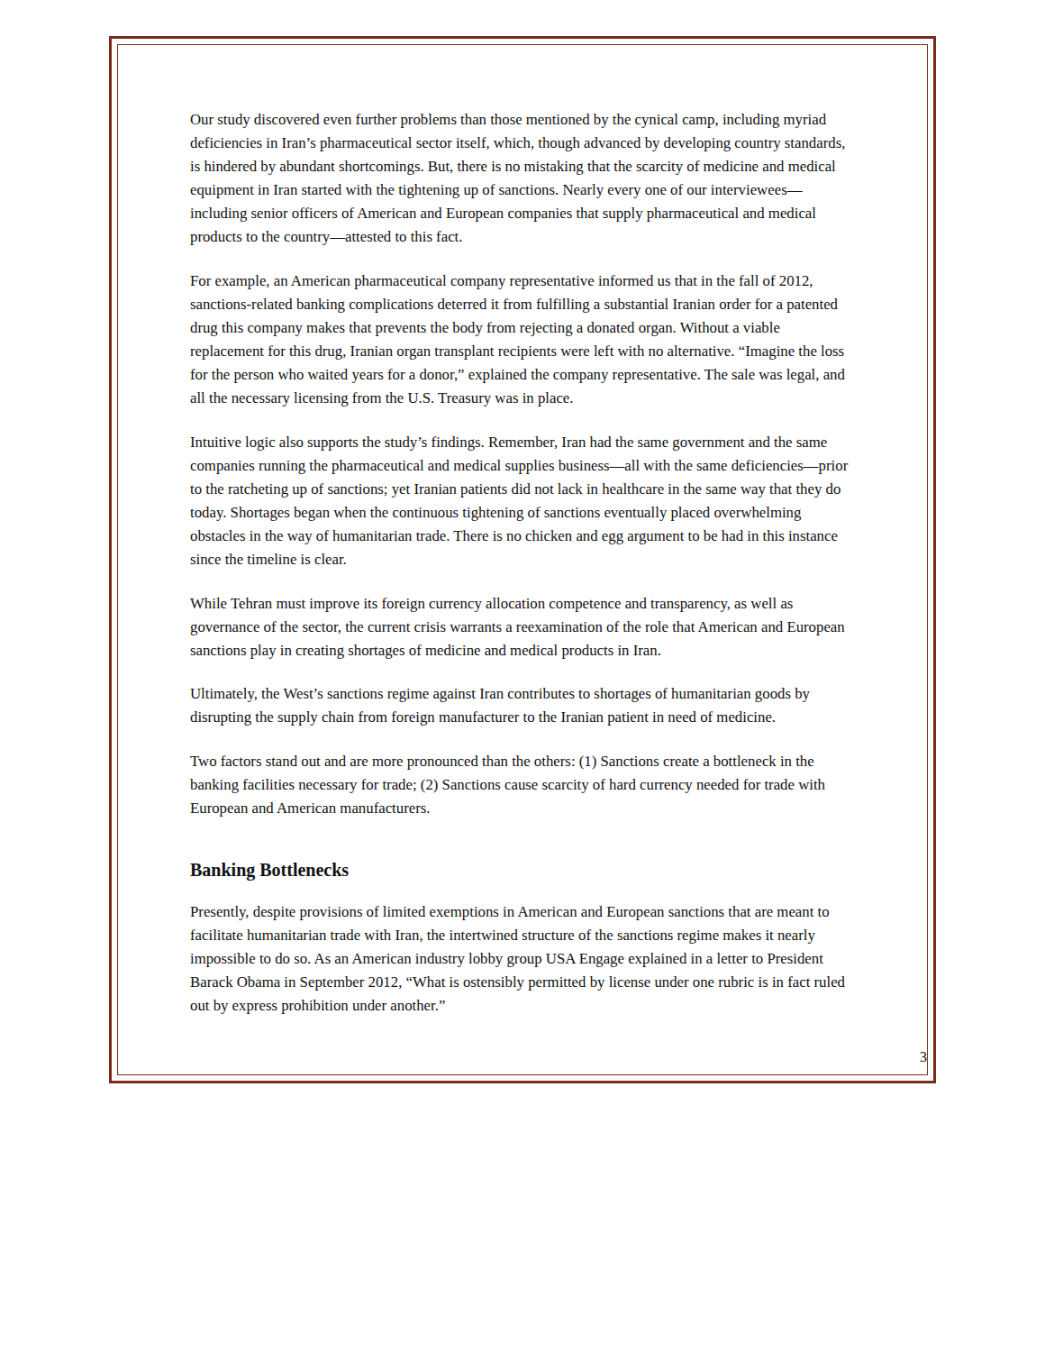Our study discovered even further problems than those mentioned by the cynical camp, including myriad deficiencies in Iran’s pharmaceutical sector itself, which, though advanced by developing country standards, is hindered by abundant shortcomings. But, there is no mistaking that the scarcity of medicine and medical equipment in Iran started with the tightening up of sanctions. Nearly every one of our interviewees—including senior officers of American and European companies that supply pharmaceutical and medical products to the country—attested to this fact.
For example, an American pharmaceutical company representative informed us that in the fall of 2012, sanctions-related banking complications deterred it from fulfilling a substantial Iranian order for a patented drug this company makes that prevents the body from rejecting a donated organ. Without a viable replacement for this drug, Iranian organ transplant recipients were left with no alternative. “Imagine the loss for the person who waited years for a donor,” explained the company representative. The sale was legal, and all the necessary licensing from the U.S. Treasury was in place.
Intuitive logic also supports the study’s findings. Remember, Iran had the same government and the same companies running the pharmaceutical and medical supplies business—all with the same deficiencies—prior to the ratcheting up of sanctions; yet Iranian patients did not lack in healthcare in the same way that they do today. Shortages began when the continuous tightening of sanctions eventually placed overwhelming obstacles in the way of humanitarian trade. There is no chicken and egg argument to be had in this instance since the timeline is clear.
While Tehran must improve its foreign currency allocation competence and transparency, as well as governance of the sector, the current crisis warrants a reexamination of the role that American and European sanctions play in creating shortages of medicine and medical products in Iran.
Ultimately, the West’s sanctions regime against Iran contributes to shortages of humanitarian goods by disrupting the supply chain from foreign manufacturer to the Iranian patient in need of medicine.
Two factors stand out and are more pronounced than the others: (1) Sanctions create a bottleneck in the banking facilities necessary for trade; (2) Sanctions cause scarcity of hard currency needed for trade with European and American manufacturers.
Banking Bottlenecks
Presently, despite provisions of limited exemptions in American and European sanctions that are meant to facilitate humanitarian trade with Iran, the intertwined structure of the sanctions regime makes it nearly impossible to do so. As an American industry lobby group USA Engage explained in a letter to President Barack Obama in September 2012, “What is ostensibly permitted by license under one rubric is in fact ruled out by express prohibition under another.”
3